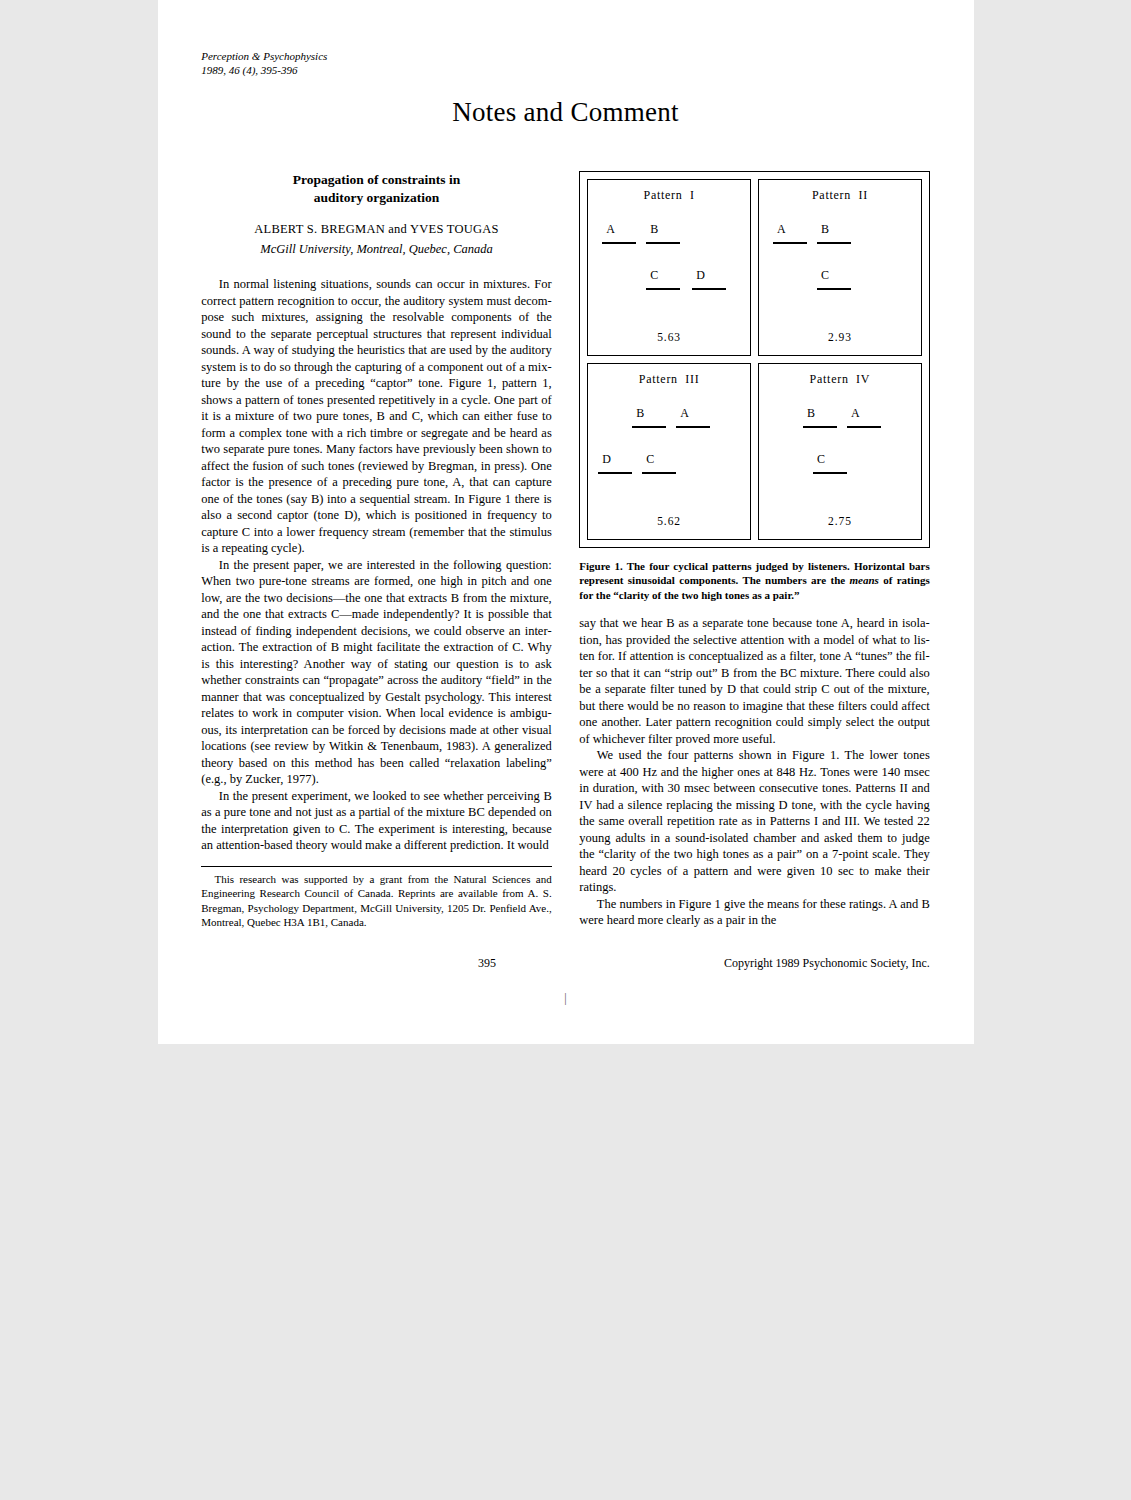Perception & Psychophysics
1989, 46 (4), 395-396
Notes and Comment
Propagation of constraints in
auditory organization
ALBERT S. BREGMAN and YVES TOUGAS
McGill University, Montreal, Quebec, Canada
In normal listening situations, sounds can occur in mixtures. For correct pattern recognition to occur, the auditory system must decompose such mixtures, assigning the resolvable components of the sound to the separate perceptual structures that represent individual sounds. A way of studying the heuristics that are used by the auditory system is to do so through the capturing of a component out of a mixture by the use of a preceding “captor” tone. Figure 1, pattern 1, shows a pattern of tones presented repetitively in a cycle. One part of it is a mixture of two pure tones, B and C, which can either fuse to form a complex tone with a rich timbre or segregate and be heard as two separate pure tones. Many factors have previously been shown to affect the fusion of such tones (reviewed by Bregman, in press). One factor is the presence of a preceding pure tone, A, that can capture one of the tones (say B) into a sequential stream. In Figure 1 there is also a second captor (tone D), which is positioned in frequency to capture C into a lower frequency stream (remember that the stimulus is a repeating cycle).
In the present paper, we are interested in the following question: When two pure-tone streams are formed, one high in pitch and one low, are the two decisions—the one that extracts B from the mixture, and the one that extracts C—made independently? It is possible that instead of finding independent decisions, we could observe an interaction. The extraction of B might facilitate the extraction of C. Why is this interesting? Another way of stating our question is to ask whether constraints can “propagate” across the auditory “field” in the manner that was conceptualized by Gestalt psychology. This interest relates to work in computer vision. When local evidence is ambiguous, its interpretation can be forced by decisions made at other visual locations (see review by Witkin & Tenenbaum, 1983). A generalized theory based on this method has been called “relaxation labeling” (e.g., by Zucker, 1977).
In the present experiment, we looked to see whether perceiving B as a pure tone and not just as a partial of the mixture BC depended on the interpretation given to C. The experiment is interesting, because an attention-based theory would make a different prediction. It would
This research was supported by a grant from the Natural Sciences and Engineering Research Council of Canada. Reprints are available from A. S. Bregman, Psychology Department, McGill University, 1205 Dr. Penfield Ave., Montreal, Quebec H3A 1B1, Canada.
Pattern I
A
B
C
D
5.63
Pattern II
A
B
C
2.93
Pattern III
B
A
D
C
5.62
Pattern IV
B
A
C
2.75
Figure 1. The four cyclical patterns judged by listeners. Horizontal bars represent sinusoidal components. The numbers are the means of ratings for the “clarity of the two high tones as a pair.”
say that we hear B as a separate tone because tone A, heard in isolation, has provided the selective attention with a model of what to listen for. If attention is conceptualized as a filter, tone A “tunes” the filter so that it can “strip out” B from the BC mixture. There could also be a separate filter tuned by D that could strip C out of the mixture, but there would be no reason to imagine that these filters could affect one another. Later pattern recognition could simply select the output of whichever filter proved more useful.
We used the four patterns shown in Figure 1. The lower tones were at 400 Hz and the higher ones at 848 Hz. Tones were 140 msec in duration, with 30 msec between consecutive tones. Patterns II and IV had a silence replacing the missing D tone, with the cycle having the same overall repetition rate as in Patterns I and III. We tested 22 young adults in a sound-isolated chamber and asked them to judge the “clarity of the two high tones as a pair” on a 7-point scale. They heard 20 cycles of a pattern and were given 10 sec to make their ratings.
The numbers in Figure 1 give the means for these ratings. A and B were heard more clearly as a pair in the
395
Copyright 1989 Psychonomic Society, Inc.
|